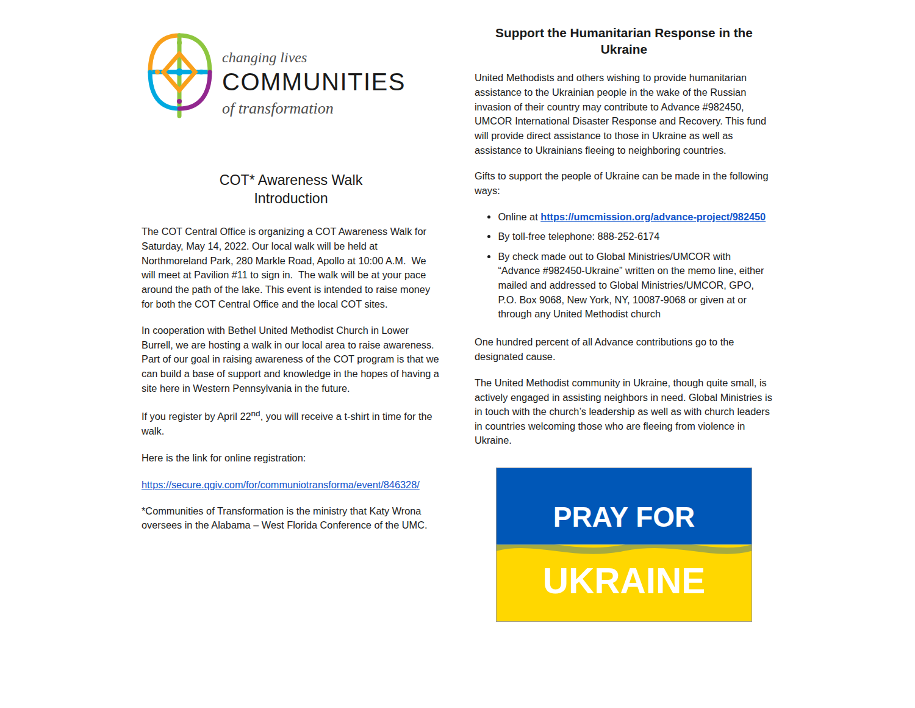changing lives COMMUNITIES of transformation
COT* Awareness Walk Introduction
The COT Central Office is organizing a COT Awareness Walk for Saturday, May 14, 2022. Our local walk will be held at Northmoreland Park, 280 Markle Road, Apollo at 10:00 A.M. We will meet at Pavilion #11 to sign in. The walk will be at your pace around the path of the lake. This event is intended to raise money for both the COT Central Office and the local COT sites.
In cooperation with Bethel United Methodist Church in Lower Burrell, we are hosting a walk in our local area to raise awareness. Part of our goal in raising awareness of the COT program is that we can build a base of support and knowledge in the hopes of having a site here in Western Pennsylvania in the future.
If you register by April 22nd, you will receive a t-shirt in time for the walk.
Here is the link for online registration:
https://secure.qgiv.com/for/communiotransforma/event/846328/
*Communities of Transformation is the ministry that Katy Wrona oversees in the Alabama – West Florida Conference of the UMC.
Support the Humanitarian Response in the Ukraine
United Methodists and others wishing to provide humanitarian assistance to the Ukrainian people in the wake of the Russian invasion of their country may contribute to Advance #982450, UMCOR International Disaster Response and Recovery. This fund will provide direct assistance to those in Ukraine as well as assistance to Ukrainians fleeing to neighboring countries.
Gifts to support the people of Ukraine can be made in the following ways:
Online at https://umcmission.org/advance-project/982450
By toll-free telephone: 888-252-6174
By check made out to Global Ministries/UMCOR with “Advance #982450-Ukraine” written on the memo line, either mailed and addressed to Global Ministries/UMCOR, GPO, P.O. Box 9068, New York, NY, 10087-9068 or given at or through any United Methodist church
One hundred percent of all Advance contributions go to the designated cause.
The United Methodist community in Ukraine, though quite small, is actively engaged in assisting neighbors in need. Global Ministries is in touch with the church’s leadership as well as with church leaders in countries welcoming those who are fleeing from violence in Ukraine.
PRAY FOR UKRAINE